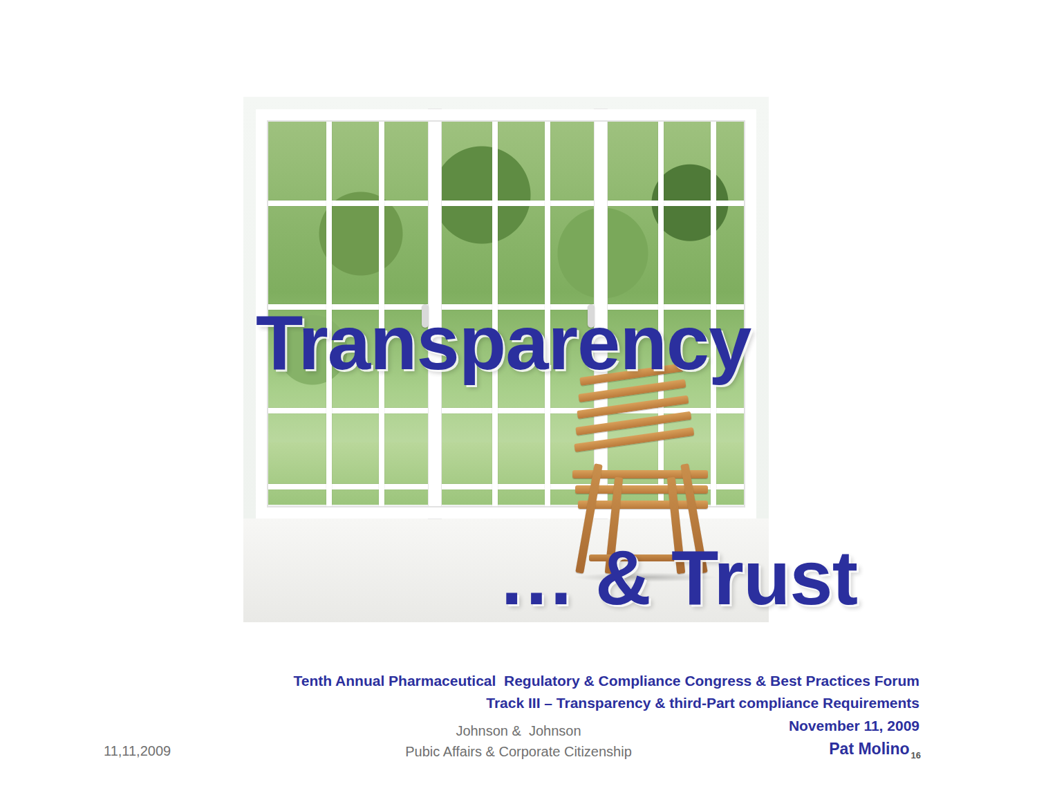Transparency
… & Trust
Tenth Annual Pharmaceutical Regulatory & Compliance Congress & Best Practices Forum
Track III – Transparency & third-Part compliance Requirements
November 11, 2009
Pat Molino16
11,11,2009
Johnson & Johnson
Pubic Affairs & Corporate Citizenship